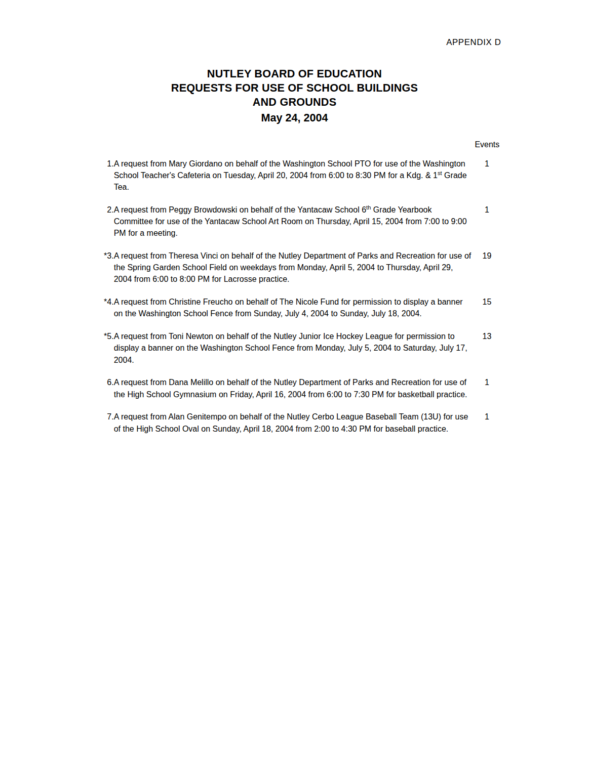APPENDIX D
NUTLEY BOARD OF EDUCATION
REQUESTS FOR USE OF SCHOOL BUILDINGS
AND GROUNDS
May 24, 2004
Events
| 1. | A request from Mary Giordano on behalf of the Washington School PTO for use of the Washington School Teacher's Cafeteria on Tuesday, April 20, 2004 from 6:00 to 8:30 PM for a Kdg. & 1 st Grade Tea. | 1 |
| 2. | A request from Peggy Browdowski on behalf of the Yantacaw School 6 th Grade Yearbook Committee for use of the Yantacaw School Art Room on Thursday, April 15, 2004 from 7:00 to 9:00 PM for a meeting. | 1 |
| *3. | A request from Theresa Vinci on behalf of the Nutley Department of Parks and Recreation for use of the Spring Garden School Field on weekdays from Monday, April 5, 2004 to Thursday, April 29, 2004 from 6:00 to 8:00 PM for Lacrosse practice. | 19 |
| *4. | A request from Christine Freucho on behalf of The Nicole Fund for permission to display a banner on the Washington School Fence from Sunday, July 4, 2004 to Sunday, July 18, 2004. | 15 |
| *5. | A request from Toni Newton on behalf of the Nutley Junior Ice Hockey League for permission to display a banner on the Washington School Fence from Monday, July 5, 2004 to Saturday, July 17, 2004. | 13 |
| 6. | A request from Dana Melillo on behalf of the Nutley Department of Parks and Recreation for use of the High School Gymnasium on Friday, April 16, 2004 from 6:00 to 7:30 PM for basketball practice. | 1 |
| 7. | A request from Alan Genitempo on behalf of the Nutley Cerbo League Baseball Team (13U) for use of the High School Oval on Sunday, April 18, 2004 from 2:00 to 4:30 PM for baseball practice. | 1 |